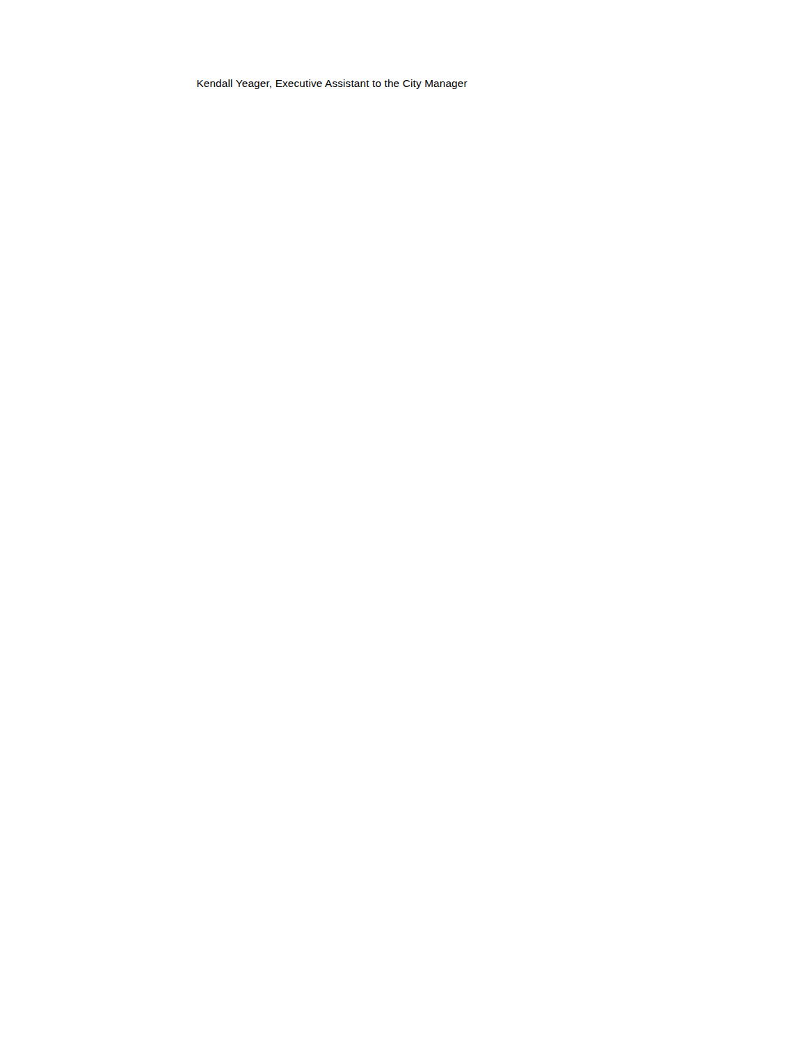Kendall Yeager, Executive Assistant to the City Manager